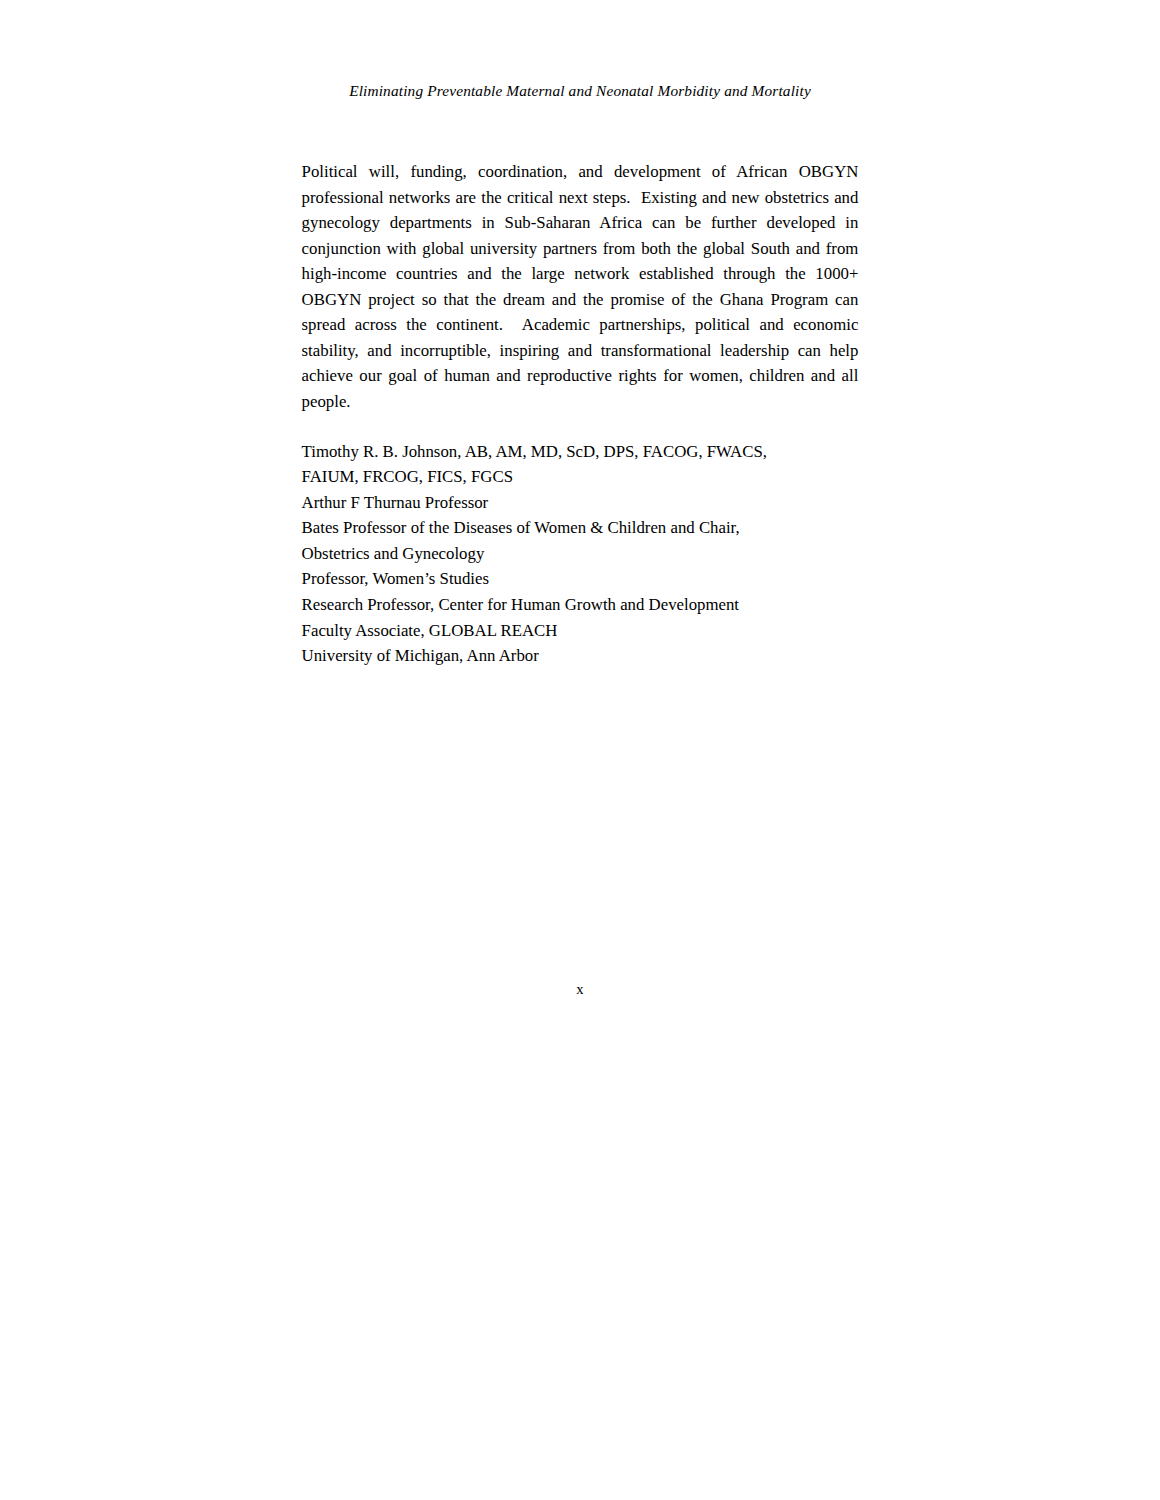Eliminating Preventable Maternal and Neonatal Morbidity and Mortality
Political will, funding, coordination, and development of African OBGYN professional networks are the critical next steps. Existing and new obstetrics and gynecology departments in Sub-Saharan Africa can be further developed in conjunction with global university partners from both the global South and from high-income countries and the large network established through the 1000+ OBGYN project so that the dream and the promise of the Ghana Program can spread across the continent. Academic partnerships, political and economic stability, and incorruptible, inspiring and transformational leadership can help achieve our goal of human and reproductive rights for women, children and all people.
Timothy R. B. Johnson, AB, AM, MD, ScD, DPS, FACOG, FWACS, FAIUM, FRCOG, FICS, FGCS Arthur F Thurnau Professor Bates Professor of the Diseases of Women & Children and Chair, Obstetrics and Gynecology Professor, Women’s Studies Research Professor, Center for Human Growth and Development Faculty Associate, GLOBAL REACH University of Michigan, Ann Arbor
x